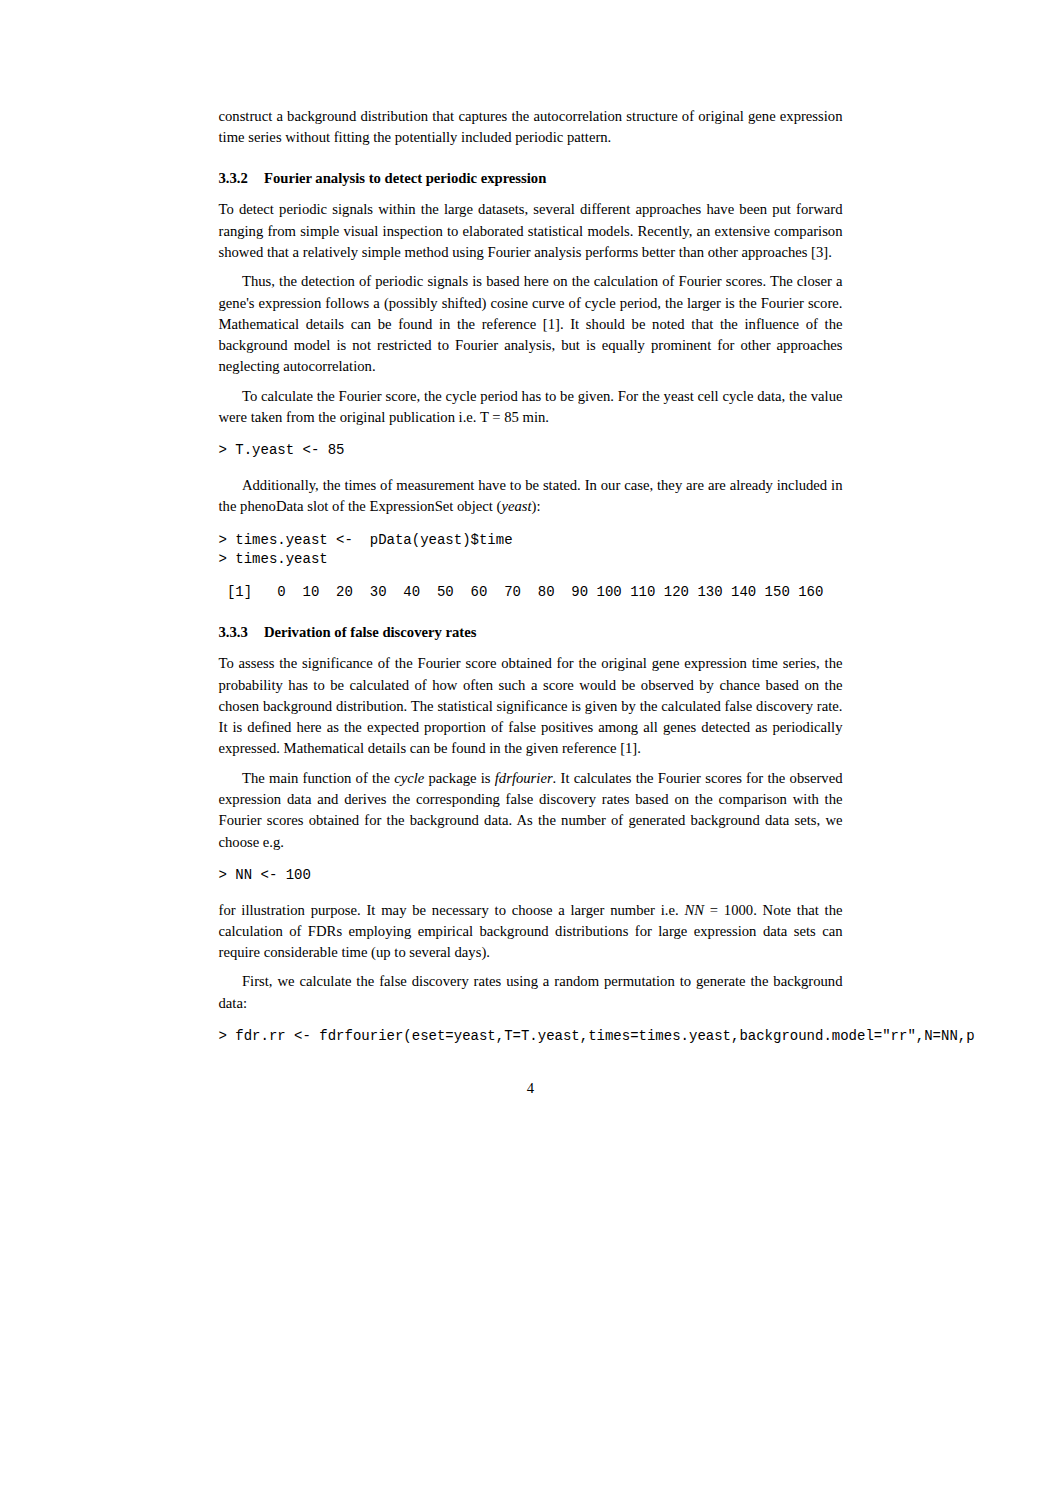construct a background distribution that captures the autocorrelation structure of original gene expression time series without fitting the potentially included periodic pattern.
3.3.2 Fourier analysis to detect periodic expression
To detect periodic signals within the large datasets, several different approaches have been put forward ranging from simple visual inspection to elaborated statistical models. Recently, an extensive comparison showed that a relatively simple method using Fourier analysis performs better than other approaches [3].
Thus, the detection of periodic signals is based here on the calculation of Fourier scores. The closer a gene's expression follows a (possibly shifted) cosine curve of cycle period, the larger is the Fourier score. Mathematical details can be found in the reference [1]. It should be noted that the influence of the background model is not restricted to Fourier analysis, but is equally prominent for other approaches neglecting autocorrelation.
To calculate the Fourier score, the cycle period has to be given. For the yeast cell cycle data, the value were taken from the original publication i.e. T = 85 min.
> T.yeast <- 85
Additionally, the times of measurement have to be stated. In our case, they are are already included in the phenoData slot of the ExpressionSet object (yeast):
> times.yeast <- pData(yeast)$time
> times.yeast
[1] 0 10 20 30 40 50 60 70 80 90 100 110 120 130 140 150 160
3.3.3 Derivation of false discovery rates
To assess the significance of the Fourier score obtained for the original gene expression time series, the probability has to be calculated of how often such a score would be observed by chance based on the chosen background distribution. The statistical significance is given by the calculated false discovery rate. It is defined here as the expected proportion of false positives among all genes detected as periodically expressed. Mathematical details can be found in the given reference [1].
The main function of the cycle package is fdrfourier. It calculates the Fourier scores for the observed expression data and derives the corresponding false discovery rates based on the comparison with the Fourier scores obtained for the background data. As the number of generated background data sets, we choose e.g.
> NN <- 100
for illustration purpose. It may be necessary to choose a larger number i.e. NN = 1000. Note that the calculation of FDRs employing empirical background distributions for large expression data sets can require considerable time (up to several days).
First, we calculate the false discovery rates using a random permutation to generate the background data:
> fdr.rr <- fdrfourier(eset=yeast,T=T.yeast,times=times.yeast,background.model="rr",N=NN,p
4